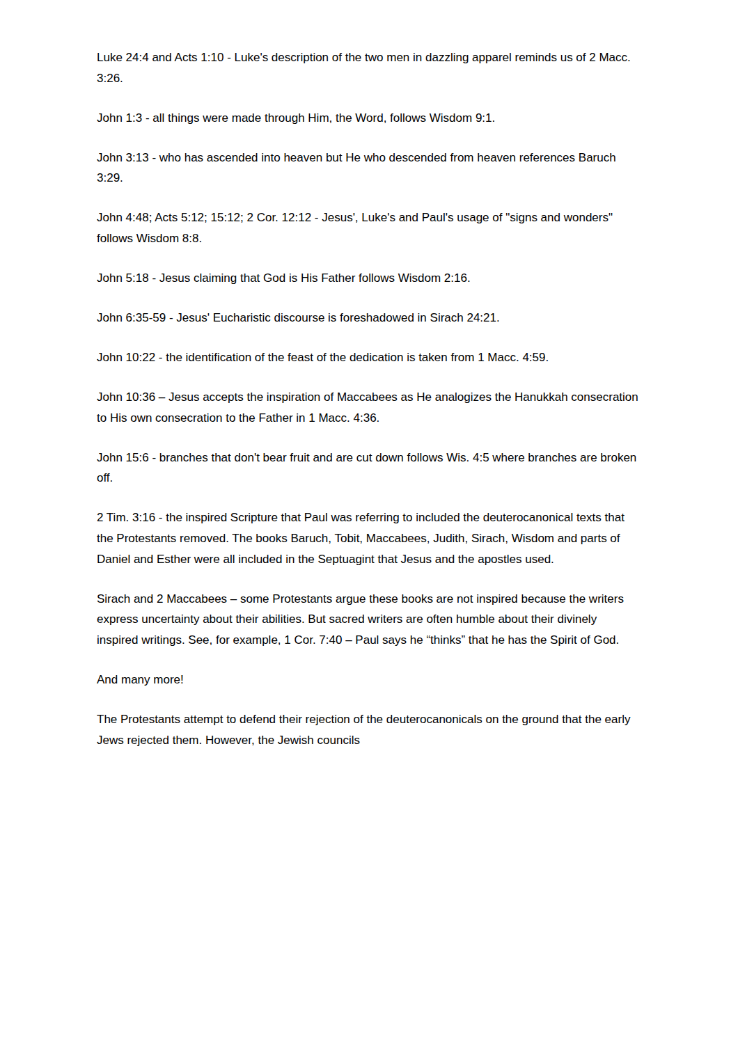Luke 24:4 and Acts 1:10 - Luke's description of the two men in dazzling apparel reminds us of 2 Macc. 3:26.
John 1:3 - all things were made through Him, the Word, follows Wisdom 9:1.
John 3:13 - who has ascended into heaven but He who descended from heaven references Baruch 3:29.
John 4:48; Acts 5:12; 15:12; 2 Cor. 12:12 - Jesus', Luke's and Paul's usage of "signs and wonders" follows Wisdom 8:8.
John 5:18 - Jesus claiming that God is His Father follows Wisdom 2:16.
John 6:35-59 - Jesus' Eucharistic discourse is foreshadowed in Sirach 24:21.
John 10:22 - the identification of the feast of the dedication is taken from 1 Macc. 4:59.
John 10:36 – Jesus accepts the inspiration of Maccabees as He analogizes the Hanukkah consecration to His own consecration to the Father in 1 Macc. 4:36.
John 15:6 - branches that don't bear fruit and are cut down follows Wis. 4:5 where branches are broken off.
2 Tim. 3:16 - the inspired Scripture that Paul was referring to included the deuterocanonical texts that the Protestants removed. The books Baruch, Tobit, Maccabees, Judith, Sirach, Wisdom and parts of Daniel and Esther were all included in the Septuagint that Jesus and the apostles used.
Sirach and 2 Maccabees – some Protestants argue these books are not inspired because the writers express uncertainty about their abilities. But sacred writers are often humble about their divinely inspired writings. See, for example, 1 Cor. 7:40 – Paul says he “thinks” that he has the Spirit of God.
And many more!
The Protestants attempt to defend their rejection of the deuterocanonicals on the ground that the early Jews rejected them. However, the Jewish councils